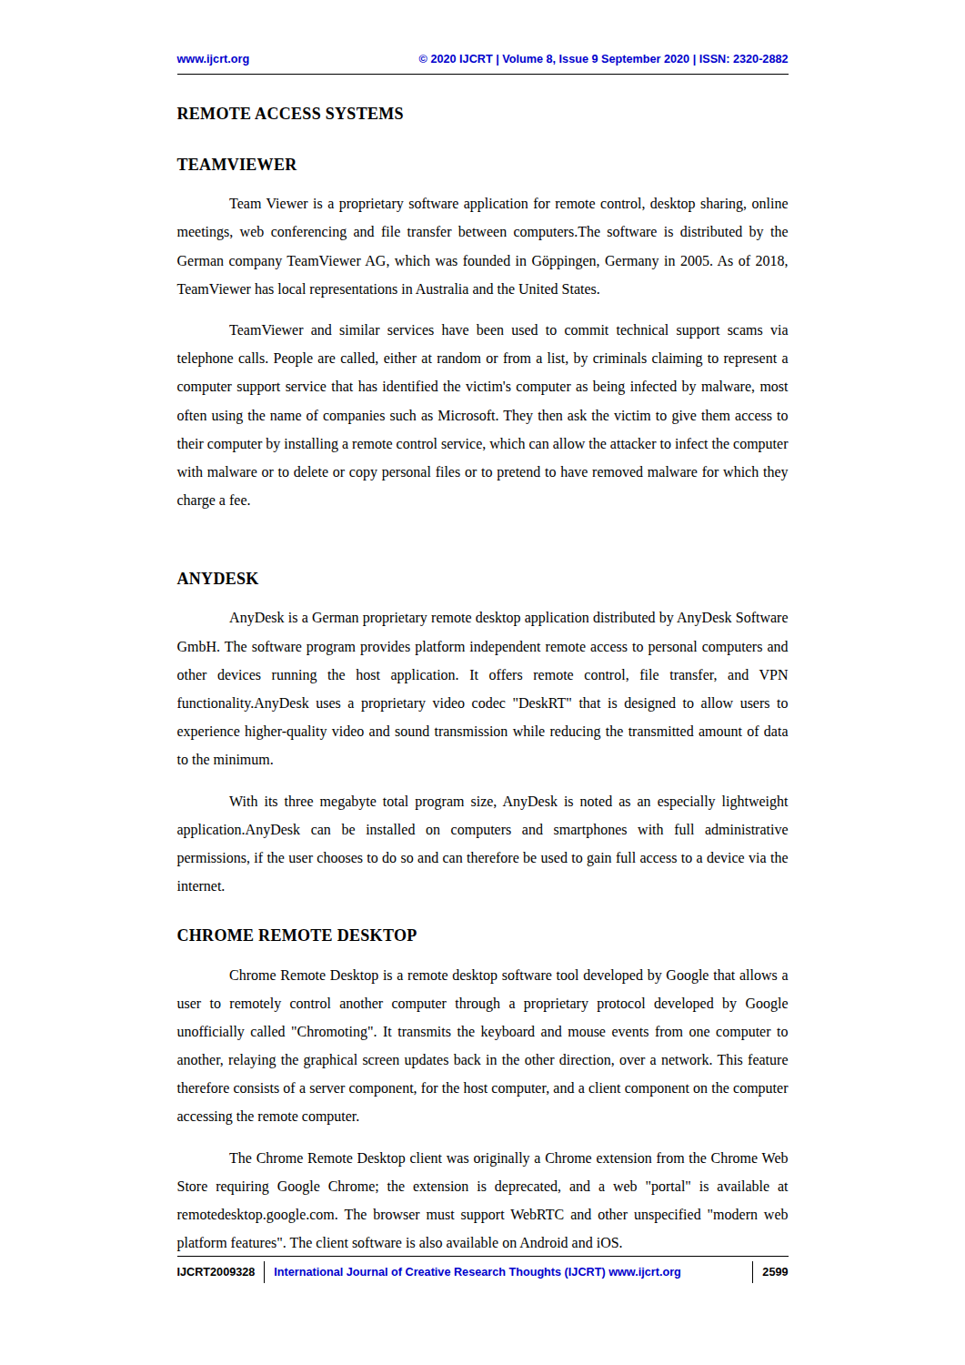www.ijcrt.org © 2020 IJCRT | Volume 8, Issue 9 September 2020 | ISSN: 2320-2882
REMOTE ACCESS SYSTEMS
TEAMVIEWER
Team Viewer is a proprietary software application for remote control, desktop sharing, online meetings, web conferencing and file transfer between computers.The software is distributed by the German company TeamViewer AG, which was founded in Göppingen, Germany in 2005. As of 2018, TeamViewer has local representations in Australia and the United States.
TeamViewer and similar services have been used to commit technical support scams via telephone calls. People are called, either at random or from a list, by criminals claiming to represent a computer support service that has identified the victim's computer as being infected by malware, most often using the name of companies such as Microsoft. They then ask the victim to give them access to their computer by installing a remote control service, which can allow the attacker to infect the computer with malware or to delete or copy personal files or to pretend to have removed malware for which they charge a fee.
ANYDESK
AnyDesk is a German proprietary remote desktop application distributed by AnyDesk Software GmbH. The software program provides platform independent remote access to personal computers and other devices running the host application. It offers remote control, file transfer, and VPN functionality.AnyDesk uses a proprietary video codec "DeskRT" that is designed to allow users to experience higher-quality video and sound transmission while reducing the transmitted amount of data to the minimum.
With its three megabyte total program size, AnyDesk is noted as an especially lightweight application.AnyDesk can be installed on computers and smartphones with full administrative permissions, if the user chooses to do so and can therefore be used to gain full access to a device via the internet.
CHROME REMOTE DESKTOP
Chrome Remote Desktop is a remote desktop software tool developed by Google that allows a user to remotely control another computer through a proprietary protocol developed by Google unofficially called "Chromoting". It transmits the keyboard and mouse events from one computer to another, relaying the graphical screen updates back in the other direction, over a network. This feature therefore consists of a server component, for the host computer, and a client component on the computer accessing the remote computer.
The Chrome Remote Desktop client was originally a Chrome extension from the Chrome Web Store requiring Google Chrome; the extension is deprecated, and a web "portal" is available at remotedesktop.google.com. The browser must support WebRTC and other unspecified "modern web platform features". The client software is also available on Android and iOS.
IJCRT2009328 International Journal of Creative Research Thoughts (IJCRT) www.ijcrt.org 2599